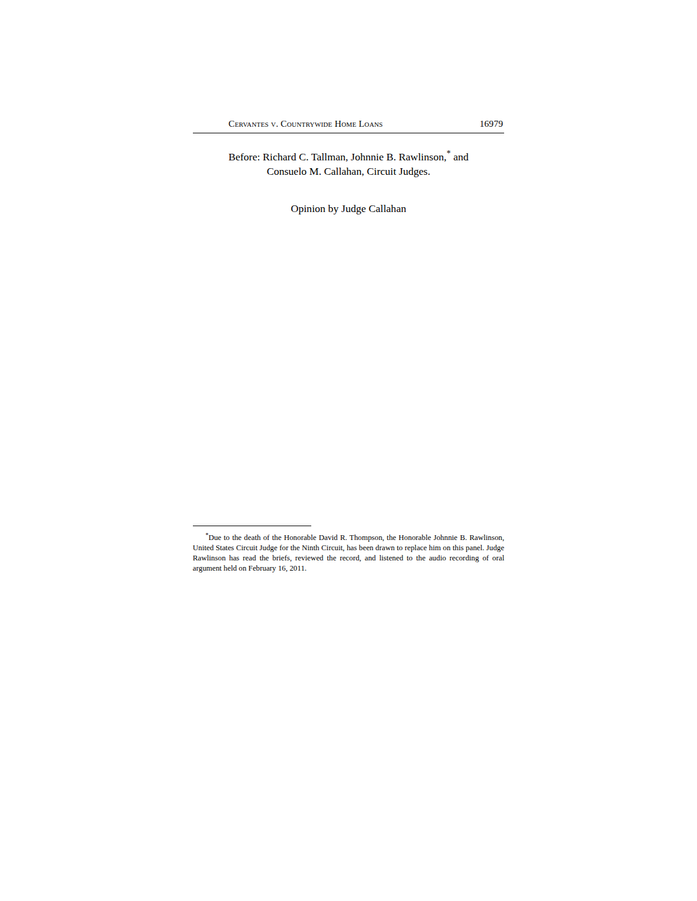Cervantes v. Countrywide Home Loans 16979
Before: Richard C. Tallman, Johnnie B. Rawlinson,* and Consuelo M. Callahan, Circuit Judges.
Opinion by Judge Callahan
*Due to the death of the Honorable David R. Thompson, the Honorable Johnnie B. Rawlinson, United States Circuit Judge for the Ninth Circuit, has been drawn to replace him on this panel. Judge Rawlinson has read the briefs, reviewed the record, and listened to the audio recording of oral argument held on February 16, 2011.